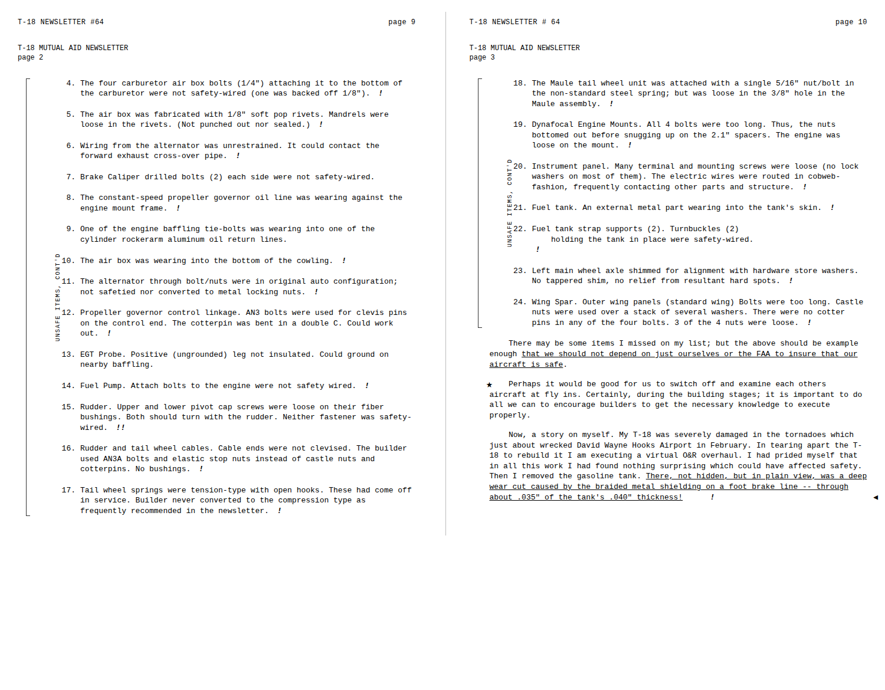T-18 NEWSLETTER #64 page 9
T-18 MUTUAL AID NEWSLETTER page 2
UNSAFE ITEMS, CONT'D
4. The four carburetor air box bolts (1/4") attaching it to the bottom of the carburetor were not safety-wired (one was backed off 1/8"). !
5. The air box was fabricated with 1/8" soft pop rivets. Mandrels were loose in the rivets. (Not punched out nor sealed.) !
6. Wiring from the alternator was unrestrained. It could contact the forward exhaust cross-over pipe. !
7. Brake Caliper drilled bolts (2) each side were not safety-wired.
8. The constant-speed propeller governor oil line was wearing against the engine mount frame. !
9. One of the engine baffling tie-bolts was wearing into one of the cylinder rockerarm aluminum oil return lines.
10. The air box was wearing into the bottom of the cowling. !
11. The alternator through bolt/nuts were in original auto configuration; not safetied nor converted to metal locking nuts. !
12. Propeller governor control linkage. AN3 bolts were used for clevis pins on the control end. The cotterpin was bent in a double C. Could work out. !
13. EGT Probe. Positive (ungrounded) leg not insulated. Could ground on nearby baffling.
14. Fuel Pump. Attach bolts to the engine were not safety wired. !
15. Rudder. Upper and lower pivot cap screws were loose on their fiber bushings. Both should turn with the rudder. Neither fastener was safety- wired. !!
16. Rudder and tail wheel cables. Cable ends were not clevised. The builder used AN3A bolts and elastic stop nuts instead of castle nuts and cotterpins. No bushings. !
17. Tail wheel springs were tension-type with open hooks. These had come off in service. Builder never converted to the compression type as frequently recommended in the newsletter. !
T-18 NEWSLETTER # 64 page 10
T-18 MUTUAL AID NEWSLETTER page 3
UNSAFE ITEMS, CONT'D
18. The Maule tail wheel unit was attached with a single 5/16" nut/bolt in the non-standard steel spring; but was loose in the 3/8" hole in the Maule assembly. !
19. Dynafocal Engine Mounts. All 4 bolts were too long. Thus, the nuts bottomed out before snugging up on the 2.1" spacers. The engine was loose on the mount. !
20. Instrument panel. Many terminal and mounting screws were loose (no lock washers on most of them). The electric wires were routed in cobweb-fashion, frequently contacting other parts and structure. !
21. Fuel tank. An external metal part wearing into the tank's skin. !
22. Fuel tank strap supports (2). Turnbuckles (2) holding the tank in place were safety-wired. !
23. Left main wheel axle shimmed for alignment with hardware store washers. No tappered shim, no relief from resultant hard spots. !
24. Wing Spar. Outer wing panels (standard wing) Bolts were too long. Castle nuts were used over a stack of several washers. There were no cotter pins in any of the four bolts. 3 of the 4 nuts were loose. !
There may be some items I missed on my list; but the above should be example enough that we should not depend on just ourselves or the FAA to insure that our aircraft is safe.
★ Perhaps it would be good for us to switch off and examine each others aircraft at fly ins. Certainly, during the building stages; it is important to do all we can to encourage builders to get the necessary knowledge to execute properly.
Now, a story on myself. My T-18 was severely damaged in the tornadoes which just about wrecked David Wayne Hooks Airport in February. In tearing apart the T-18 to rebuild it I am executing a virtual O&R overhaul. I had prided myself that in all this work I had found nothing surprising which could have affected safety. Then I removed the gasoline tank. There, not hidden, but in plain view, was a deep wear cut caused by the braided metal shielding on a foot brake line -- through about .035" of the tank's .040" thickness! ! ◀